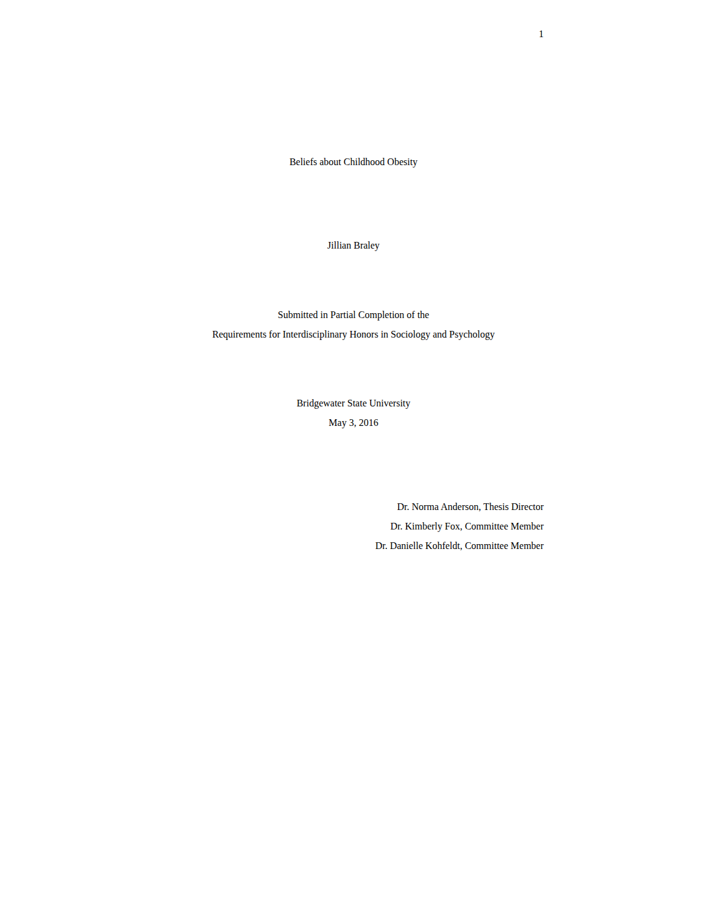1
Beliefs about Childhood Obesity
Jillian Braley
Submitted in Partial Completion of the
Requirements for Interdisciplinary Honors in Sociology and Psychology
Bridgewater State University
May 3, 2016
Dr. Norma Anderson, Thesis Director
Dr. Kimberly Fox, Committee Member
Dr. Danielle Kohfeldt, Committee Member